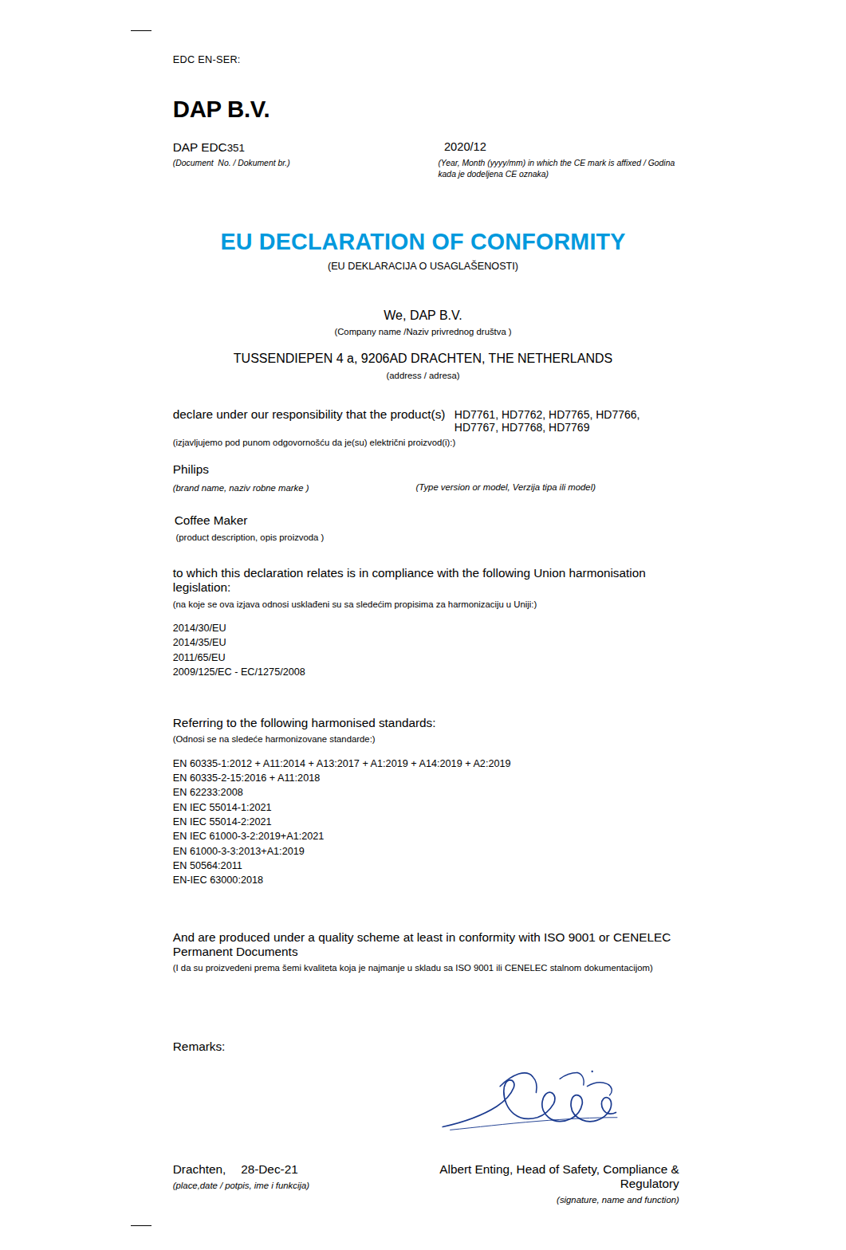EDC EN-SER:
DAP B.V.
DAP EDC351
(Document No. / Dokument br.)
2020/12
(Year, Month (yyyy/mm) in which the CE mark is affixed / Godina kada je dodeljena CE oznaka)
EU DECLARATION OF CONFORMITY
(EU DEKLARACIJA O USAGLAŠENOSTI)
We, DAP B.V.
(Company name /Naziv privrednog društva )
TUSSENDIEPEN 4 a, 9206AD DRACHTEN, THE NETHERLANDS
(address / adresa)
declare under our responsibility that the product(s) HD7761, HD7762, HD7765, HD7766, HD7767, HD7768, HD7769
(izjavljujemo pod punom odgovornošću da je(su) električni proizvod(i):)
Philips
(brand name, naziv robne marke )
(Type version or model, Verzija tipa ili model)
Coffee Maker
(product description, opis proizvoda )
to which this declaration relates is in compliance with the following Union harmonisation legislation:
(na koje se ova izjava odnosi usklađeni su sa sledećim propisima za harmonizaciju u Uniji:)
2014/30/EU
2014/35/EU
2011/65/EU
2009/125/EC - EC/1275/2008
Referring to the following harmonised standards:
(Odnosi se na sledeće harmonizovane standarde:)
EN 60335-1:2012 + A11:2014 + A13:2017 + A1:2019 + A14:2019 + A2:2019
EN 60335-2-15:2016 + A11:2018
EN 62233:2008
EN IEC 55014-1:2021
EN IEC 55014-2:2021
EN IEC 61000-3-2:2019+A1:2021
EN 61000-3-3:2013+A1:2019
EN 50564:2011
EN-IEC 63000:2018
And are produced under a quality scheme at least in conformity with ISO 9001 or CENELEC Permanent Documents
(I da su proizvedeni prema šemi kvaliteta koja je najmanje u skladu sa ISO 9001 ili CENELEC stalnom dokumentacijom)
Remarks:
Drachten,28-Dec-21
(place,date / potpis, ime i funkcija)
Albert Enting, Head of Safety, Compliance & Regulatory
(signature, name and function)